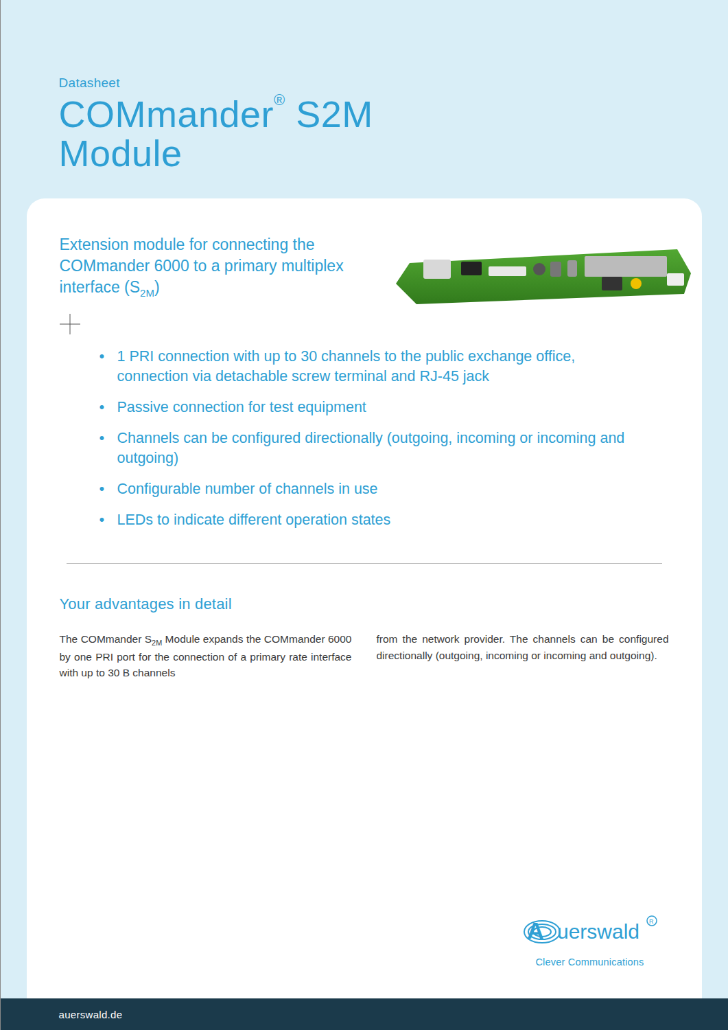Datasheet
COMmander® S2M
Module
Extension module for connecting the COMmander 6000 to a primary multiplex interface (S2M)
1 PRI connection with up to 30 channels to the public exchange office, connection via detachable screw terminal and RJ-45 jack
Passive connection for test equipment
Channels can be configured directionally (outgoing, incoming or incoming and outgoing)
Configurable number of channels in use
LEDs to indicate different operation states
Your advantages in detail
The COMmander S2M Module expands the COMmander 6000 by one PRI port for the connection of a primary rate interface with up to 30 B channels
from the network provider. The channels can be configured directionally (outgoing, incoming or incoming and outgoing).
Clever Communications
auerswald.de